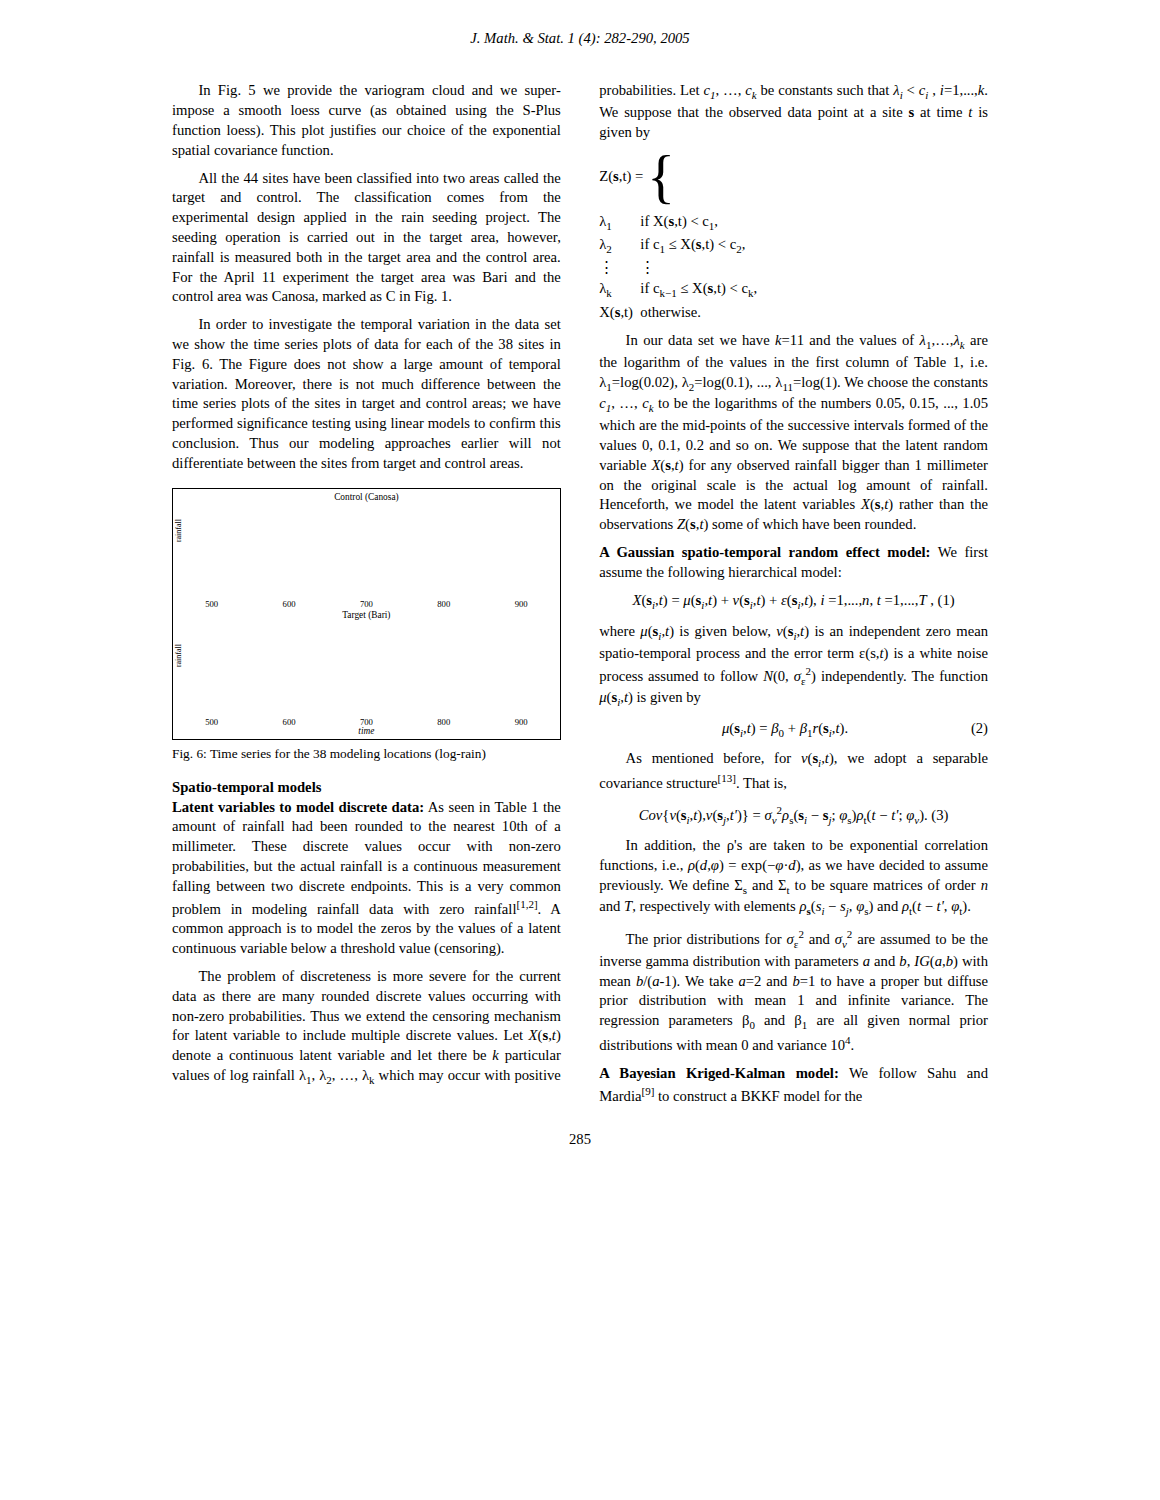J. Math. & Stat. 1 (4): 282-290, 2005
In Fig. 5 we provide the variogram cloud and we super-impose a smooth loess curve (as obtained using the S-Plus function loess). This plot justifies our choice of the exponential spatial covariance function.
All the 44 sites have been classified into two areas called the target and control. The classification comes from the experimental design applied in the rain seeding project. The seeding operation is carried out in the target area, however, rainfall is measured both in the target area and the control area. For the April 11 experiment the target area was Bari and the control area was Canosa, marked as C in Fig. 1.
In order to investigate the temporal variation in the data set we show the time series plots of data for each of the 38 sites in Fig. 6. The Figure does not show a large amount of temporal variation. Moreover, there is not much difference between the time series plots of the sites in target and control areas; we have performed significance testing using linear models to confirm this conclusion. Thus our modeling approaches earlier will not differentiate between the sites from target and control areas.
Control (Canosa) rainfall
500600700800900
Target (Bari) rainfall
500600700800900
time
Fig. 6: Time series for the 38 modeling locations (log-rain)
Spatio-temporal models
Latent variables to model discrete data: As seen in Table 1 the amount of rainfall had been rounded to the nearest 10th of a millimeter. These discrete values occur with non-zero probabilities, but the actual rainfall is a continuous measurement falling between two discrete endpoints. This is a very common problem in modeling rainfall data with zero rainfall[1,2]. A common approach is to model the zeros by the values of a latent continuous variable below a threshold value (censoring).
The problem of discreteness is more severe for the current data as there are many rounded discrete values occurring with non-zero probabilities. Thus we extend the censoring mechanism for latent variable to include multiple discrete values. Let X(s,t) denote a continuous latent variable and let there be k particular values of log rainfall λ1, λ2, …, λk which may occur with positive probabilities. Let c1, …, ck be constants such that λi < ci , i=1,...,k. We suppose that the observed data point at a site s at time t is given by
Z(s,t) = {
| λ 1 | if X( s ,t) < c 1 , |
| λ 2 | if c 1 ≤ X( s ,t) < c 2 , |
| ⋮ | ⋮ |
| λ k | if c k−1 ≤ X( s ,t) < c k , |
| X( s ,t) | otherwise. |
In our data set we have k=11 and the values of λ1,…,λk are the logarithm of the values in the first column of Table 1, i.e. λ1=log(0.02), λ2=log(0.1), ..., λ11=log(1). We choose the constants c1, …, ck to be the logarithms of the numbers 0.05, 0.15, ..., 1.05 which are the mid-points of the successive intervals formed of the values 0, 0.1, 0.2 and so on. We suppose that the latent random variable X(s,t) for any observed rainfall bigger than 1 millimeter on the original scale is the actual log amount of rainfall. Henceforth, we model the latent variables X(s,t) rather than the observations Z(s,t) some of which have been rounded.
A Gaussian spatio-temporal random effect model: We first assume the following hierarchical model:
X(si,t) = μ(si,t) + v(si,t) + ε(si,t), i =1,...,n, t =1,...,T , (1)
where μ(si,t) is given below, ν(si,t) is an independent zero mean spatio-temporal process and the error term ε(s,t) is a white noise process assumed to follow N(0, σε2) independently. The function μ(si,t) is given by
μ(si,t) = β0 + β1r(si,t). (2)
As mentioned before, for ν(si,t), we adopt a separable covariance structure[13]. That is,
Cov{v(si,t),v(sj,t')} = σv2ρs(si − sj; φs)ρt(t − t'; φv). (3)
In addition, the ρ's are taken to be exponential correlation functions, i.e., ρ(d,φ) = exp(−φ·d), as we have decided to assume previously. We define Σs and Σt to be square matrices of order n and T, respectively with elements ρs(si − sj, φs) and ρt(t − t', φt).
The prior distributions for σε2 and σv2 are assumed to be the inverse gamma distribution with parameters a and b, IG(a,b) with mean b/(a-1). We take a=2 and b=1 to have a proper but diffuse prior distribution with mean 1 and infinite variance. The regression parameters β0 and β1 are all given normal prior distributions with mean 0 and variance 104.
A Bayesian Kriged-Kalman model: We follow Sahu and Mardia[9] to construct a BKKF model for the
285